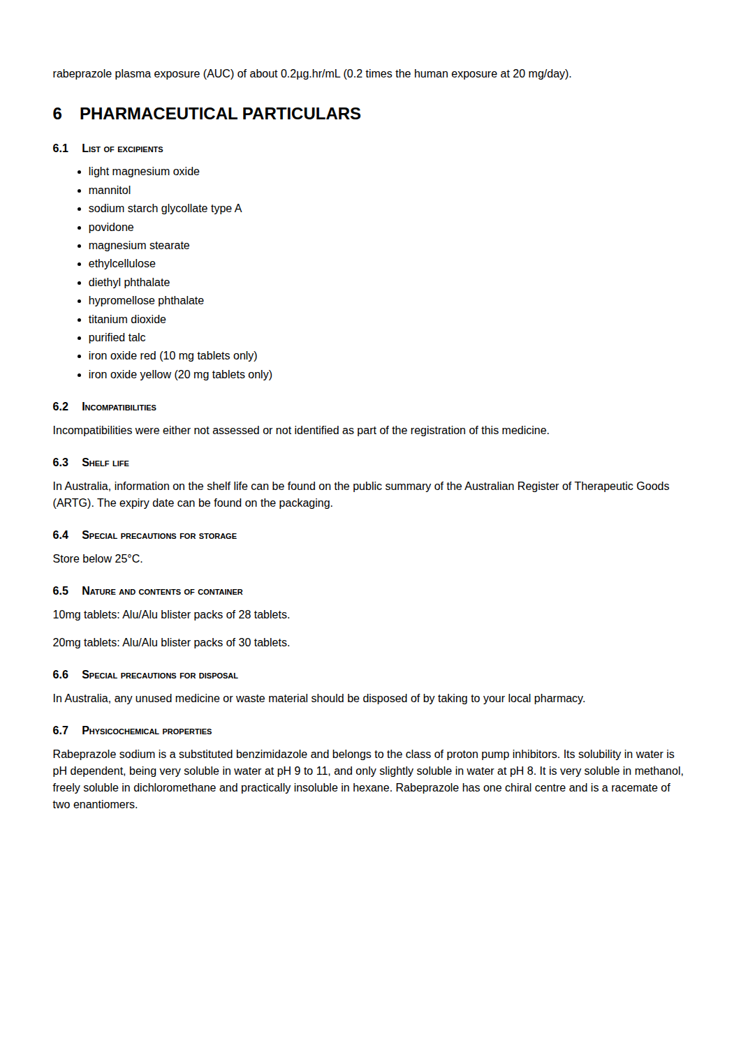rabeprazole plasma exposure (AUC) of about 0.2µg.hr/mL (0.2 times the human exposure at 20 mg/day).
6 PHARMACEUTICAL PARTICULARS
6.1 List of excipients
light magnesium oxide
mannitol
sodium starch glycollate type A
povidone
magnesium stearate
ethylcellulose
diethyl phthalate
hypromellose phthalate
titanium dioxide
purified talc
iron oxide red (10 mg tablets only)
iron oxide yellow (20 mg tablets only)
6.2 Incompatibilities
Incompatibilities were either not assessed or not identified as part of the registration of this medicine.
6.3 Shelf life
In Australia, information on the shelf life can be found on the public summary of the Australian Register of Therapeutic Goods (ARTG). The expiry date can be found on the packaging.
6.4 Special precautions for storage
Store below 25°C.
6.5 Nature and contents of container
10mg tablets: Alu/Alu blister packs of 28 tablets.
20mg tablets: Alu/Alu blister packs of 30 tablets.
6.6 Special precautions for disposal
In Australia, any unused medicine or waste material should be disposed of by taking to your local pharmacy.
6.7 Physicochemical properties
Rabeprazole sodium is a substituted benzimidazole and belongs to the class of proton pump inhibitors. Its solubility in water is pH dependent, being very soluble in water at pH 9 to 11, and only slightly soluble in water at pH 8. It is very soluble in methanol, freely soluble in dichloromethane and practically insoluble in hexane. Rabeprazole has one chiral centre and is a racemate of two enantiomers.